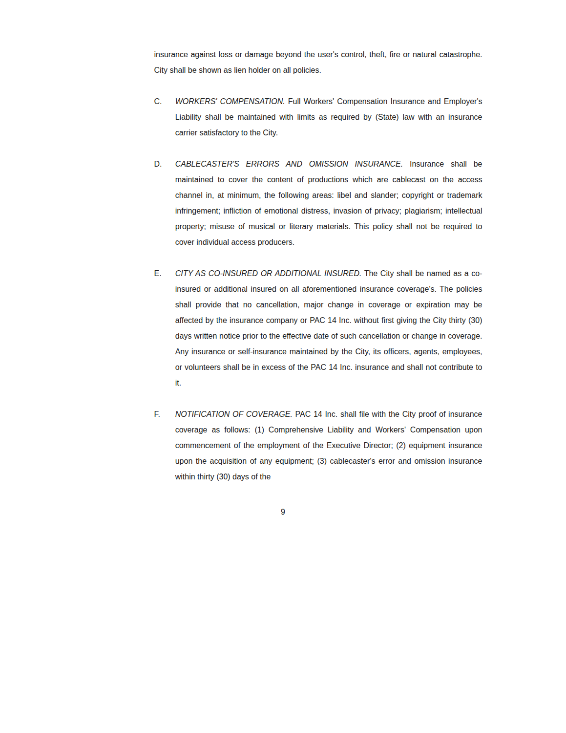insurance against loss or damage beyond the user's control, theft, fire or natural catastrophe. City shall be shown as lien holder on all policies.
C. WORKERS' COMPENSATION. Full Workers' Compensation Insurance and Employer's Liability shall be maintained with limits as required by (State) law with an insurance carrier satisfactory to the City.
D. CABLECASTER'S ERRORS AND OMISSION INSURANCE. Insurance shall be maintained to cover the content of productions which are cablecast on the access channel in, at minimum, the following areas: libel and slander; copyright or trademark infringement; infliction of emotional distress, invasion of privacy; plagiarism; intellectual property; misuse of musical or literary materials. This policy shall not be required to cover individual access producers.
E. CITY AS CO-INSURED OR ADDITIONAL INSURED. The City shall be named as a co-insured or additional insured on all aforementioned insurance coverage's. The policies shall provide that no cancellation, major change in coverage or expiration may be affected by the insurance company or PAC 14 Inc. without first giving the City thirty (30) days written notice prior to the effective date of such cancellation or change in coverage. Any insurance or self-insurance maintained by the City, its officers, agents, employees, or volunteers shall be in excess of the PAC 14 Inc. insurance and shall not contribute to it.
F. NOTIFICATION OF COVERAGE. PAC 14 Inc. shall file with the City proof of insurance coverage as follows: (1) Comprehensive Liability and Workers' Compensation upon commencement of the employment of the Executive Director; (2) equipment insurance upon the acquisition of any equipment; (3) cablecaster's error and omission insurance within thirty (30) days of the
9